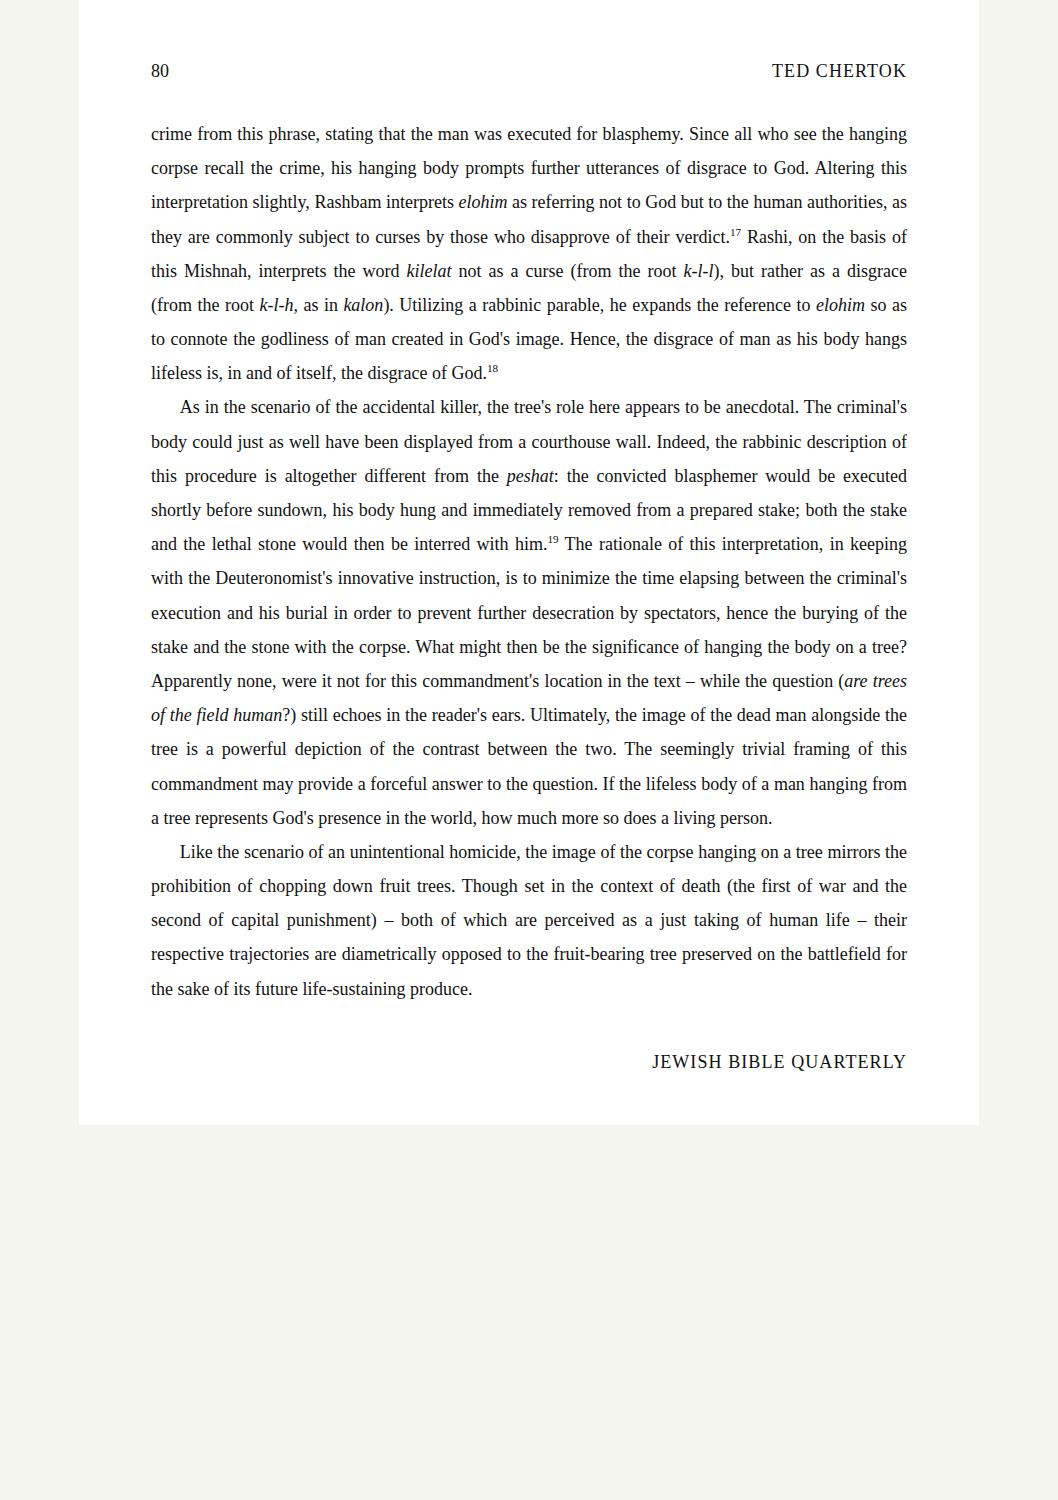80 TED CHERTOK
crime from this phrase, stating that the man was executed for blasphemy. Since all who see the hanging corpse recall the crime, his hanging body prompts further utterances of disgrace to God. Altering this interpretation slightly, Rashbam interprets elohim as referring not to God but to the human authorities, as they are commonly subject to curses by those who disapprove of their verdict.17 Rashi, on the basis of this Mishnah, interprets the word kilelat not as a curse (from the root k-l-l), but rather as a disgrace (from the root k-l-h, as in kalon). Utilizing a rabbinic parable, he expands the reference to elohim so as to connote the godliness of man created in God's image. Hence, the disgrace of man as his body hangs lifeless is, in and of itself, the disgrace of God.18
As in the scenario of the accidental killer, the tree's role here appears to be anecdotal. The criminal's body could just as well have been displayed from a courthouse wall. Indeed, the rabbinic description of this procedure is altogether different from the peshat: the convicted blasphemer would be executed shortly before sundown, his body hung and immediately removed from a prepared stake; both the stake and the lethal stone would then be interred with him.19 The rationale of this interpretation, in keeping with the Deuteronomist's innovative instruction, is to minimize the time elapsing between the criminal's execution and his burial in order to prevent further desecration by spectators, hence the burying of the stake and the stone with the corpse. What might then be the significance of hanging the body on a tree? Apparently none, were it not for this commandment's location in the text – while the question (are trees of the field human?) still echoes in the reader's ears. Ultimately, the image of the dead man alongside the tree is a powerful depiction of the contrast between the two. The seemingly trivial framing of this commandment may provide a forceful answer to the question. If the lifeless body of a man hanging from a tree represents God's presence in the world, how much more so does a living person.
Like the scenario of an unintentional homicide, the image of the corpse hanging on a tree mirrors the prohibition of chopping down fruit trees. Though set in the context of death (the first of war and the second of capital punishment) – both of which are perceived as a just taking of human life – their respective trajectories are diametrically opposed to the fruit-bearing tree preserved on the battlefield for the sake of its future life-sustaining produce.
JEWISH BIBLE QUARTERLY